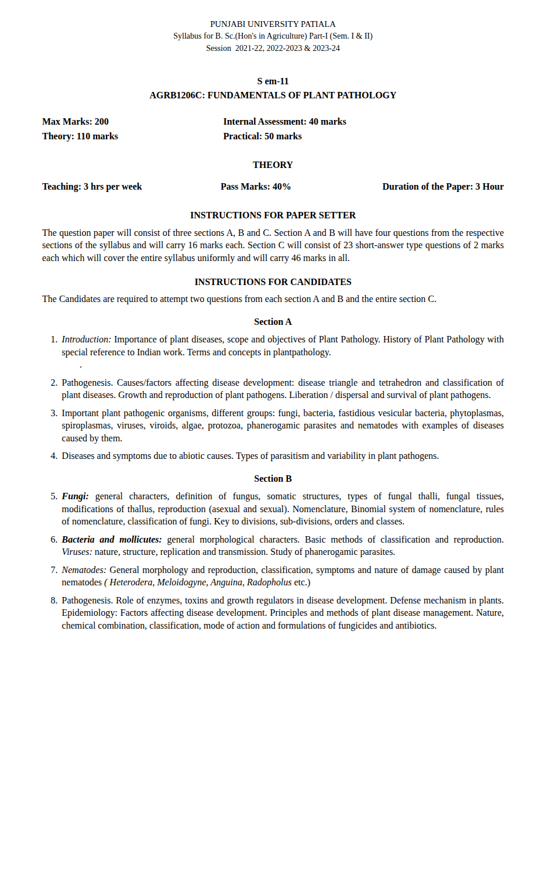PUNJABI UNIVERSITY PATIALA
Syllabus for B. Sc.(Hon's in Agriculture) Part-I (Sem. I & II)
Session 2021-22, 2022-2023 & 2023-24
S em-11
AGRB1206C: FUNDAMENTALS OF PLANT PATHOLOGY
| Max Marks: 200 | Internal Assessment: 40 marks |
| Theory: 110 marks | Practical: 50 marks |
THEORY
| Teaching: 3 hrs per week | Pass Marks: 40% | Duration of the Paper: 3 Hour |
INSTRUCTIONS FOR PAPER SETTER
The question paper will consist of three sections A, B and C. Section A and B will have four questions from the respective sections of the syllabus and will carry 16 marks each. Section C will consist of 23 short-answer type questions of 2 marks each which will cover the entire syllabus uniformly and will carry 46 marks in all.
INSTRUCTIONS FOR CANDIDATES
The Candidates are required to attempt two questions from each section A and B and the entire section C.
Section A
Introduction: Importance of plant diseases, scope and objectives of Plant Pathology. History of Plant Pathology with special reference to Indian work. Terms and concepts in plantpathology.
.
Pathogenesis. Causes/factors affecting disease development: disease triangle and tetrahedron and classification of plant diseases. Growth and reproduction of plant pathogens. Liberation / dispersal and survival of plant pathogens.
Important plant pathogenic organisms, different groups: fungi, bacteria, fastidious vesicular bacteria, phytoplasmas, spiroplasmas, viruses, viroids, algae, protozoa, phanerogamic parasites and nematodes with examples of diseases caused by them.
Diseases and symptoms due to abiotic causes. Types of parasitism and variability in plant pathogens.
Section B
Fungi: general characters, definition of fungus, somatic structures, types of fungal thalli, fungal tissues, modifications of thallus, reproduction (asexual and sexual). Nomenclature, Binomial system of nomenclature, rules of nomenclature, classification of fungi. Key to divisions, sub-divisions, orders and classes.
Bacteria and mollicutes: general morphological characters. Basic methods of classification and reproduction. Viruses: nature, structure, replication and transmission. Study of phanerogamic parasites.
Nematodes: General morphology and reproduction, classification, symptoms and nature of damage caused by plant nematodes ( Heterodera, Meloidogyne, Anguina, Radopholus etc.)
Pathogenesis. Role of enzymes, toxins and growth regulators in disease development. Defense mechanism in plants. Epidemiology: Factors affecting disease development. Principles and methods of plant disease management. Nature, chemical combination, classification, mode of action and formulations of fungicides and antibiotics.